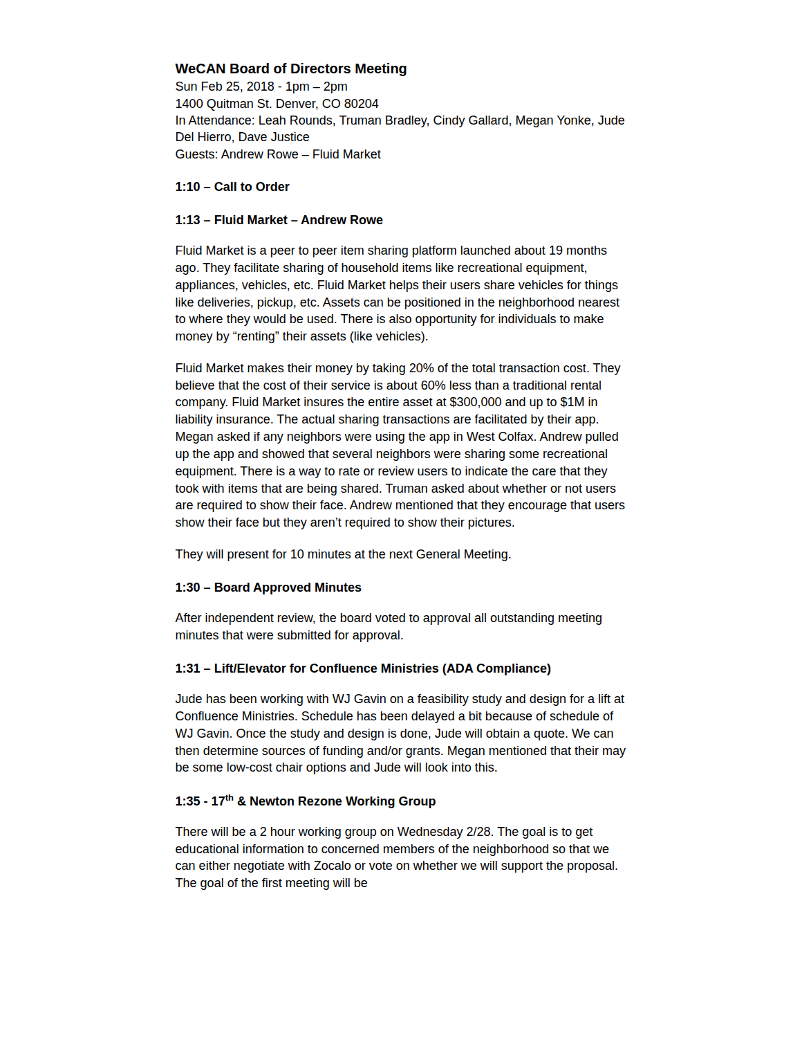WeCAN Board of Directors Meeting
Sun Feb 25, 2018 - 1pm – 2pm
1400 Quitman St. Denver, CO 80204
In Attendance: Leah Rounds, Truman Bradley, Cindy Gallard, Megan Yonke, Jude Del Hierro, Dave Justice
Guests: Andrew Rowe – Fluid Market
1:10 – Call to Order
1:13 – Fluid Market – Andrew Rowe
Fluid Market is a peer to peer item sharing platform launched about 19 months ago. They facilitate sharing of household items like recreational equipment, appliances, vehicles, etc. Fluid Market helps their users share vehicles for things like deliveries, pickup, etc. Assets can be positioned in the neighborhood nearest to where they would be used. There is also opportunity for individuals to make money by “renting” their assets (like vehicles).
Fluid Market makes their money by taking 20% of the total transaction cost. They believe that the cost of their service is about 60% less than a traditional rental company. Fluid Market insures the entire asset at $300,000 and up to $1M in liability insurance. The actual sharing transactions are facilitated by their app. Megan asked if any neighbors were using the app in West Colfax. Andrew pulled up the app and showed that several neighbors were sharing some recreational equipment. There is a way to rate or review users to indicate the care that they took with items that are being shared. Truman asked about whether or not users are required to show their face. Andrew mentioned that they encourage that users show their face but they aren’t required to show their pictures.
They will present for 10 minutes at the next General Meeting.
1:30 – Board Approved Minutes
After independent review, the board voted to approval all outstanding meeting minutes that were submitted for approval.
1:31 – Lift/Elevator for Confluence Ministries (ADA Compliance)
Jude has been working with WJ Gavin on a feasibility study and design for a lift at Confluence Ministries. Schedule has been delayed a bit because of schedule of WJ Gavin. Once the study and design is done, Jude will obtain a quote. We can then determine sources of funding and/or grants. Megan mentioned that their may be some low-cost chair options and Jude will look into this.
1:35 - 17th & Newton Rezone Working Group
There will be a 2 hour working group on Wednesday 2/28. The goal is to get educational information to concerned members of the neighborhood so that we can either negotiate with Zocalo or vote on whether we will support the proposal. The goal of the first meeting will be